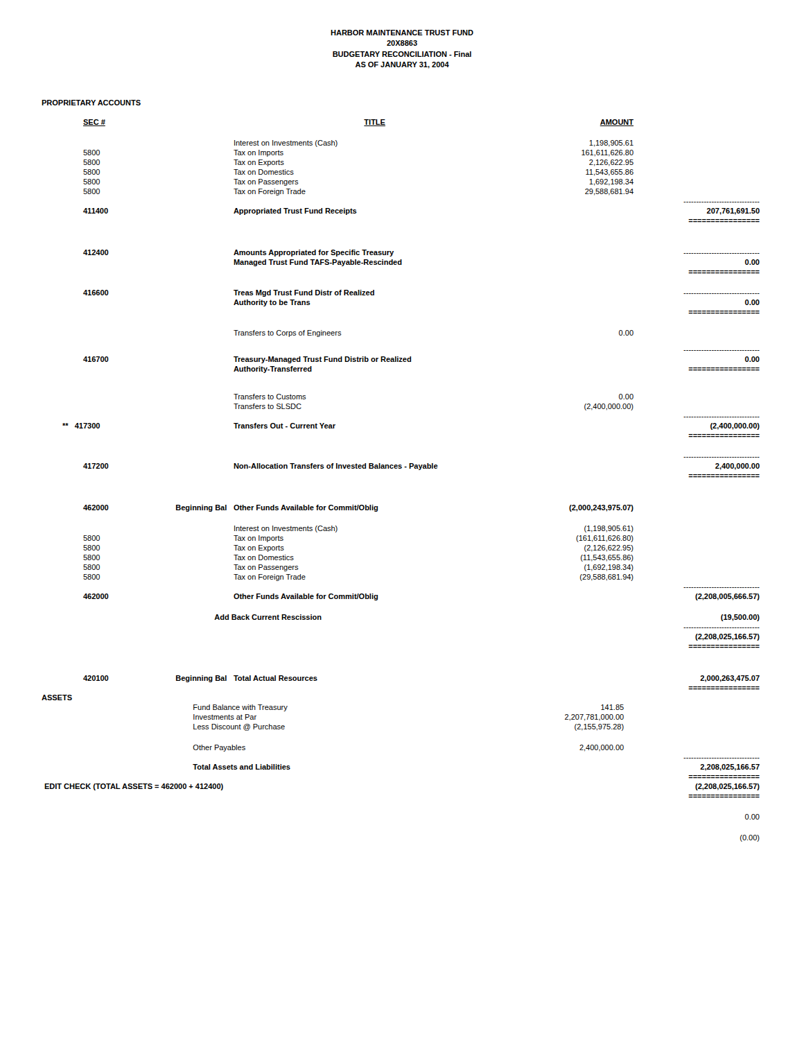HARBOR MAINTENANCE TRUST FUND
20X8863
BUDGETARY RECONCILIATION - Final
AS OF JANUARY 31, 2004
PROPRIETARY ACCOUNTS
| SEC # | | TITLE | AMOUNT | |
| | | Interest on Investments (Cash) | 1,198,905.61 | |
| 5800 | | Tax on Imports | 161,611,626.80 | |
| 5800 | | Tax on Exports | 2,126,622.95 | |
| 5800 | | Tax on Domestics | 11,543,655.86 | |
| 5800 | | Tax on Passengers | 1,692,198.34 | |
| 5800 | | Tax on Foreign Trade | 29,588,681.94 | |
| | ------------------------------ |
| 411400 | | Appropriated Trust Fund Receipts | | 207,761,691.50 |
| | ================ |
| 412400 | | Amounts Appropriated for Specific Treasury | | ------------------------------ |
| | | Managed Trust Fund TAFS-Payable-Rescinded | | 0.00 |
| | ================ |
| 416600 | | Treas Mgd Trust Fund Distr of Realized | | ------------------------------ |
| | | Authority to be Trans | | 0.00 |
| | ================ |
| | | Transfers to Corps of Engineers | 0.00 | |
| | ------------------------------ |
| 416700 | | Treasury-Managed Trust Fund Distrib or Realized | | 0.00 |
| | | Authority-Transferred | | ================ |
| | | Transfers to Customs | 0.00 | |
| | | Transfers to SLSDC | (2,400,000.00) | |
| | ------------------------------ |
| ** 417300 | | Transfers Out - Current Year | | (2,400,000.00) |
| | ================ |
| | ------------------------------ |
| 417200 | | Non-Allocation Transfers of Invested Balances - Payable | 2,400,000.00 |
| | ================ |
| 462000 | Beginning Bal | Other Funds Available for Commit/Oblig | (2,000,243,975.07) | |
| | | Interest on Investments (Cash) | (1,198,905.61) | |
| 5800 | | Tax on Imports | (161,611,626.80) | |
| 5800 | | Tax on Exports | (2,126,622.95) | |
| 5800 | | Tax on Domestics | (11,543,655.86) | |
| 5800 | | Tax on Passengers | (1,692,198.34) | |
| 5800 | | Tax on Foreign Trade | (29,588,681.94) | |
| | ------------------------------ |
| 462000 | | Other Funds Available for Commit/Oblig | | (2,208,005,666.57) |
| | Add Back Current Rescission | | (19,500.00) |
| | ------------------------------ |
| | (2,208,025,166.57) |
| | ================ |
| 420100 | Beginning Bal | Total Actual Resources | | 2,000,263,475.07 |
| | ================ |
| ASSETS | | | | |
| | | Fund Balance with Treasury | 141.85 | |
| | | Investments at Par | 2,207,781,000.00 | |
| | | Less Discount @ Purchase | (2,155,975.28) | |
| | | Other Payables | 2,400,000.00 | |
| | ------------------------------ |
| | | Total Assets and Liabilities | | 2,208,025,166.57 |
| | ================ |
| EDIT CHECK (TOTAL ASSETS = 462000 + 412400) | (2,208,025,166.57) |
| | ================ |
| | 0.00 |
| | (0.00) |